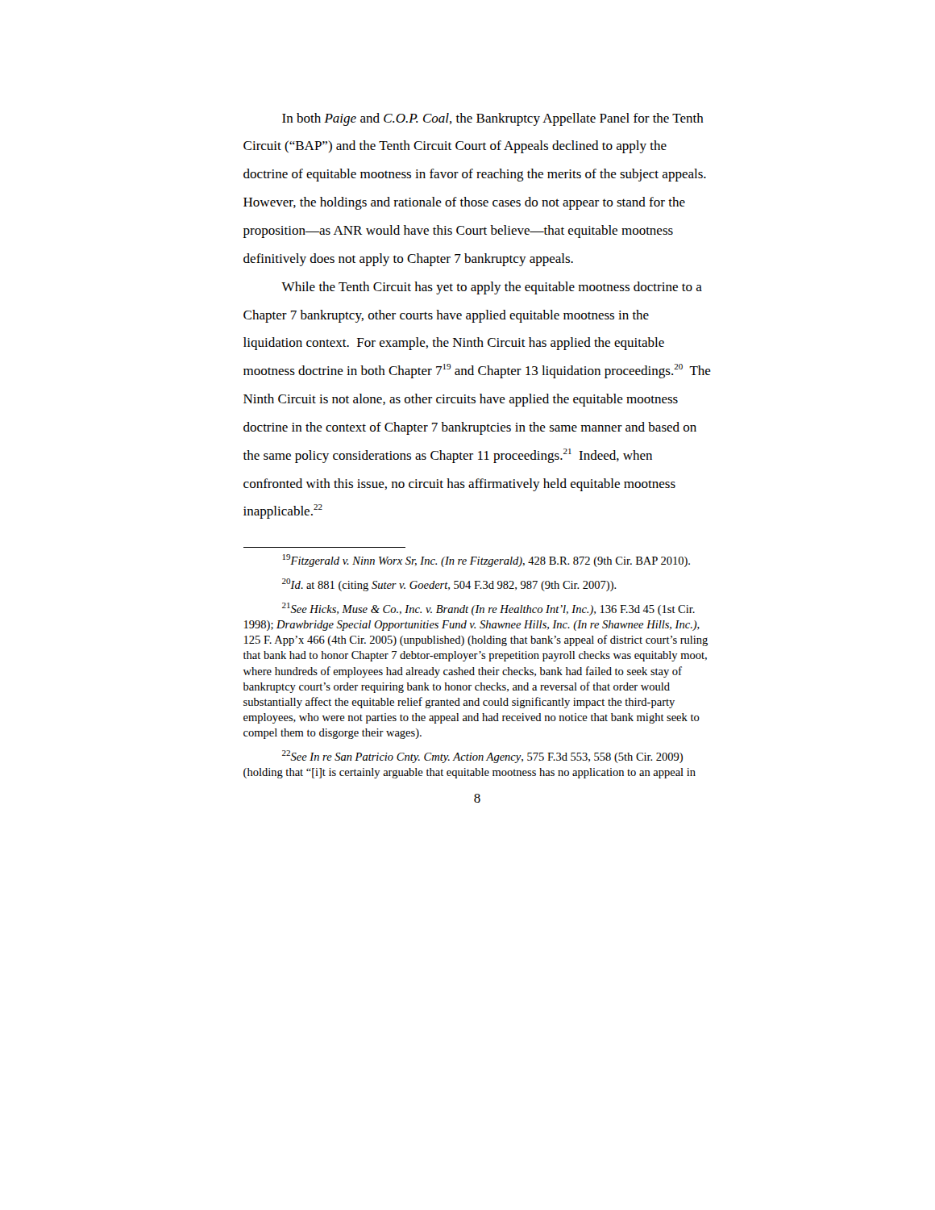In both Paige and C.O.P. Coal, the Bankruptcy Appellate Panel for the Tenth Circuit (“BAP”) and the Tenth Circuit Court of Appeals declined to apply the doctrine of equitable mootness in favor of reaching the merits of the subject appeals. However, the holdings and rationale of those cases do not appear to stand for the proposition—as ANR would have this Court believe—that equitable mootness definitively does not apply to Chapter 7 bankruptcy appeals.
While the Tenth Circuit has yet to apply the equitable mootness doctrine to a Chapter 7 bankruptcy, other courts have applied equitable mootness in the liquidation context. For example, the Ninth Circuit has applied the equitable mootness doctrine in both Chapter 719 and Chapter 13 liquidation proceedings.20 The Ninth Circuit is not alone, as other circuits have applied the equitable mootness doctrine in the context of Chapter 7 bankruptcies in the same manner and based on the same policy considerations as Chapter 11 proceedings.21 Indeed, when confronted with this issue, no circuit has affirmatively held equitable mootness inapplicable.22
19Fitzgerald v. Ninn Worx Sr, Inc. (In re Fitzgerald), 428 B.R. 872 (9th Cir. BAP 2010).
20Id. at 881 (citing Suter v. Goedert, 504 F.3d 982, 987 (9th Cir. 2007)).
21See Hicks, Muse & Co., Inc. v. Brandt (In re Healthco Int’l, Inc.), 136 F.3d 45 (1st Cir. 1998); Drawbridge Special Opportunities Fund v. Shawnee Hills, Inc. (In re Shawnee Hills, Inc.), 125 F. App’x 466 (4th Cir. 2005) (unpublished) (holding that bank’s appeal of district court’s ruling that bank had to honor Chapter 7 debtor-employer’s prepetition payroll checks was equitably moot, where hundreds of employees had already cashed their checks, bank had failed to seek stay of bankruptcy court’s order requiring bank to honor checks, and a reversal of that order would substantially affect the equitable relief granted and could significantly impact the third-party employees, who were not parties to the appeal and had received no notice that bank might seek to compel them to disgorge their wages).
22See In re San Patricio Cnty. Cmty. Action Agency, 575 F.3d 553, 558 (5th Cir. 2009) (holding that “[i]t is certainly arguable that equitable mootness has no application to an appeal in
8